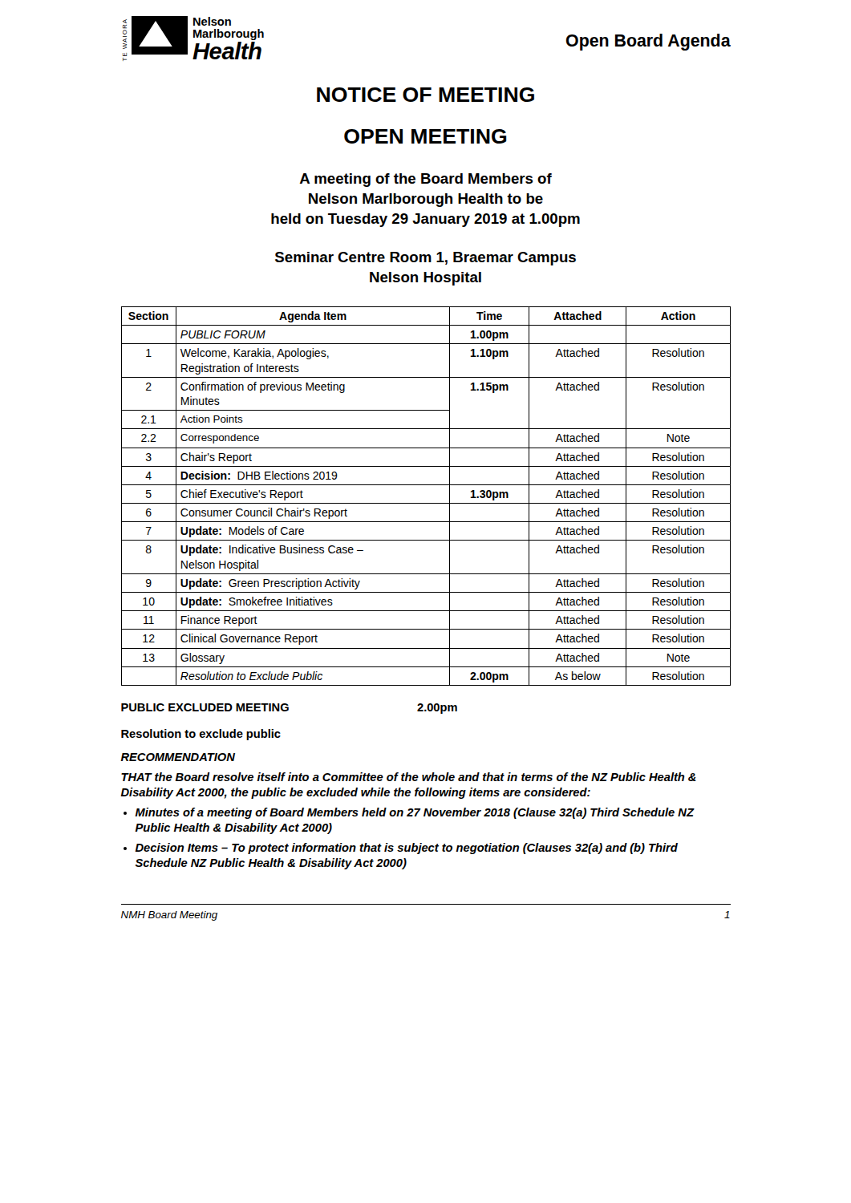TE WAIORA
Nelson Marlborough Health
Open Board Agenda
NOTICE OF MEETING
OPEN MEETING
A meeting of the Board Members of
Nelson Marlborough Health to be
held on Tuesday 29 January 2019 at 1.00pm
Seminar Centre Room 1, Braemar Campus
Nelson Hospital
| Section | Agenda Item | Time | Attached | Action |
| --- | --- | --- | --- | --- |
| | PUBLIC FORUM | 1.00pm | | |
| 1 | Welcome, Karakia, Apologies, Registration of Interests | 1.10pm | Attached | Resolution |
| 2 | Confirmation of previous Meeting Minutes | 1.15pm | Attached | Resolution |
| 2.1 | Action Points |
| 2.2 | Correspondence | | Attached | Note |
| 3 | Chair's Report | | Attached | Resolution |
| 4 | Decision: DHB Elections 2019 | | Attached | Resolution |
| 5 | Chief Executive's Report | 1.30pm | Attached | Resolution |
| 6 | Consumer Council Chair's Report | | Attached | Resolution |
| 7 | Update: Models of Care | | Attached | Resolution |
| 8 | Update: Indicative Business Case – Nelson Hospital | | Attached | Resolution |
| 9 | Update: Green Prescription Activity | | Attached | Resolution |
| 10 | Update: Smokefree Initiatives | | Attached | Resolution |
| 11 | Finance Report | | Attached | Resolution |
| 12 | Clinical Governance Report | | Attached | Resolution |
| 13 | Glossary | | Attached | Note |
| | Resolution to Exclude Public | 2.00pm | As below | Resolution |
PUBLIC EXCLUDED MEETING 2.00pm
Resolution to exclude public
RECOMMENDATION
THAT the Board resolve itself into a Committee of the whole and that in terms of the NZ Public Health & Disability Act 2000, the public be excluded while the following items are considered:
Minutes of a meeting of Board Members held on 27 November 2018 (Clause 32(a) Third Schedule NZ Public Health & Disability Act 2000)
Decision Items – To protect information that is subject to negotiation (Clauses 32(a) and (b) Third Schedule NZ Public Health & Disability Act 2000)
NMH Board Meeting 1